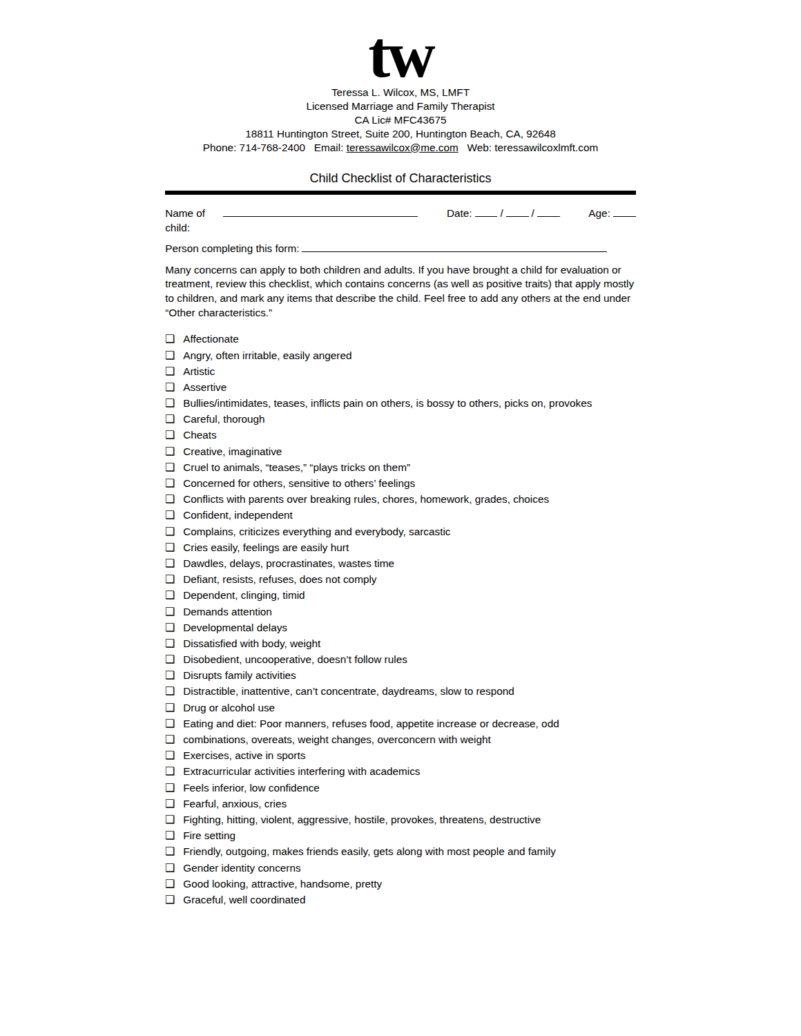tw
Teressa L. Wilcox, MS, LMFT
Licensed Marriage and Family Therapist
CA Lic# MFC43675
18811 Huntington Street, Suite 200, Huntington Beach, CA, 92648
Phone: 714-768-2400 Email: teressawilcox@me.com Web: teressawilcoxlmft.com
Child Checklist of Characteristics
Name of child: Date: / / Age:
Person completing this form:
Many concerns can apply to both children and adults. If you have brought a child for evaluation or treatment, review this checklist, which contains concerns (as well as positive traits) that apply mostly to children, and mark any items that describe the child. Feel free to add any others at the end under “Other characteristics.”
Affectionate
Angry, often irritable, easily angered
Artistic
Assertive
Bullies/intimidates, teases, inflicts pain on others, is bossy to others, picks on, provokes
Careful, thorough
Cheats
Creative, imaginative
Cruel to animals, “teases,” “plays tricks on them”
Concerned for others, sensitive to others’ feelings
Conflicts with parents over breaking rules, chores, homework, grades, choices
Confident, independent
Complains, criticizes everything and everybody, sarcastic
Cries easily, feelings are easily hurt
Dawdles, delays, procrastinates, wastes time
Defiant, resists, refuses, does not comply
Dependent, clinging, timid
Demands attention
Developmental delays
Dissatisfied with body, weight
Disobedient, uncooperative, doesn’t follow rules
Disrupts family activities
Distractible, inattentive, can’t concentrate, daydreams, slow to respond
Drug or alcohol use
Eating and diet: Poor manners, refuses food, appetite increase or decrease, odd
combinations, overeats, weight changes, overconcern with weight
Exercises, active in sports
Extracurricular activities interfering with academics
Feels inferior, low confidence
Fearful, anxious, cries
Fighting, hitting, violent, aggressive, hostile, provokes, threatens, destructive
Fire setting
Friendly, outgoing, makes friends easily, gets along with most people and family
Gender identity concerns
Good looking, attractive, handsome, pretty
Graceful, well coordinated